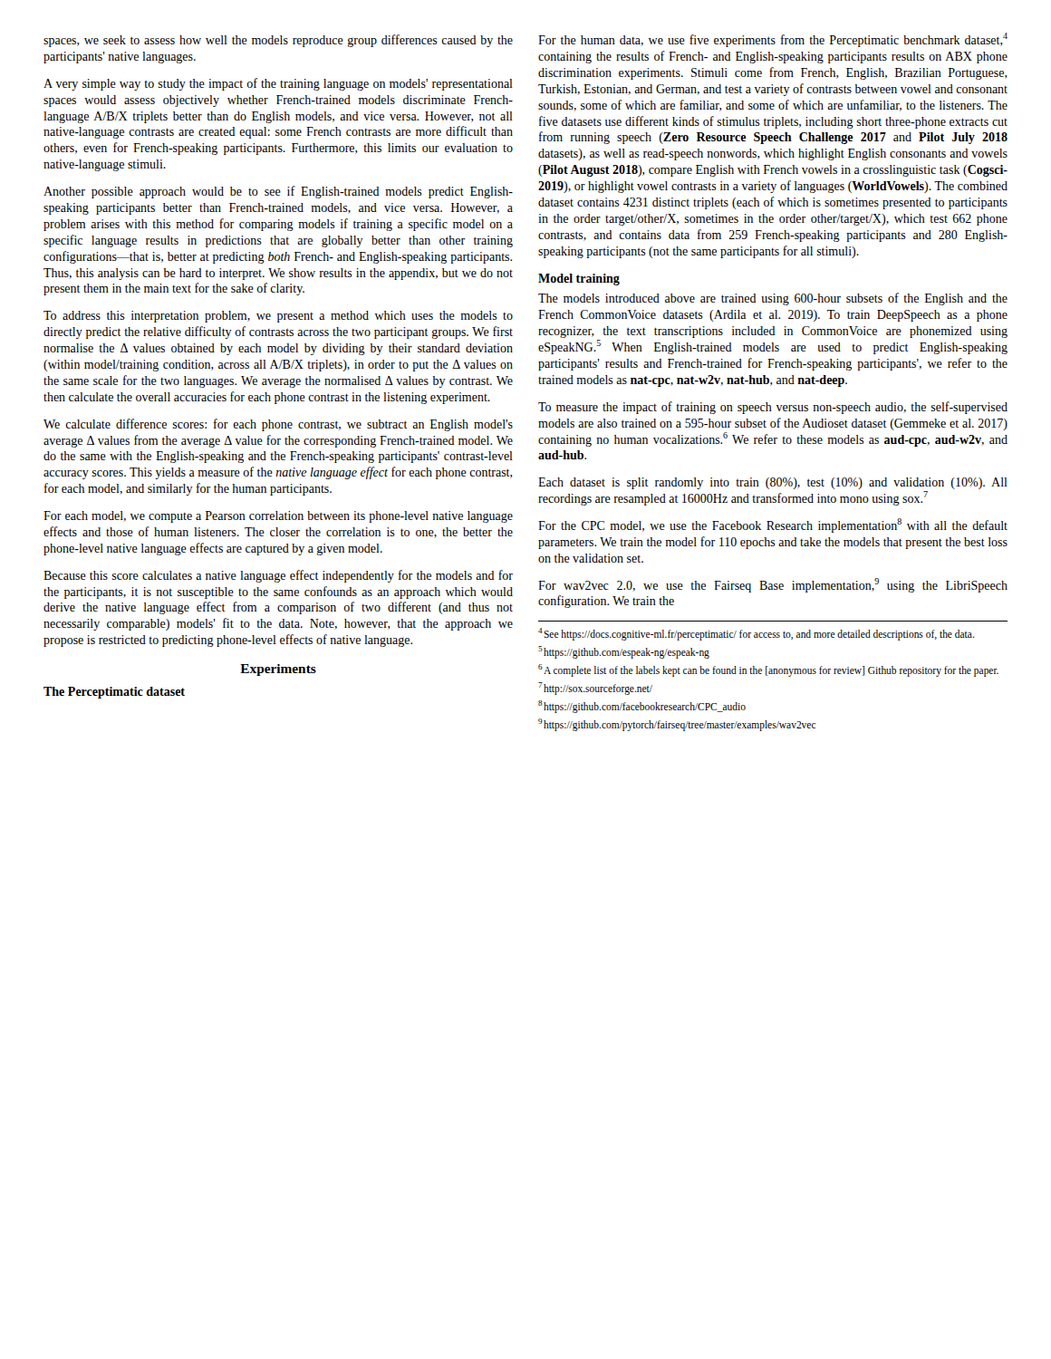spaces, we seek to assess how well the models reproduce group differences caused by the participants' native languages.
A very simple way to study the impact of the training language on models' representational spaces would assess objectively whether French-trained models discriminate French-language A/B/X triplets better than do English models, and vice versa. However, not all native-language contrasts are created equal: some French contrasts are more difficult than others, even for French-speaking participants. Furthermore, this limits our evaluation to native-language stimuli.
Another possible approach would be to see if English-trained models predict English-speaking participants better than French-trained models, and vice versa. However, a problem arises with this method for comparing models if training a specific model on a specific language results in predictions that are globally better than other training configurations—that is, better at predicting both French- and English-speaking participants. Thus, this analysis can be hard to interpret. We show results in the appendix, but we do not present them in the main text for the sake of clarity.
To address this interpretation problem, we present a method which uses the models to directly predict the relative difficulty of contrasts across the two participant groups. We first normalise the Δ values obtained by each model by dividing by their standard deviation (within model/training condition, across all A/B/X triplets), in order to put the Δ values on the same scale for the two languages. We average the normalised Δ values by contrast. We then calculate the overall accuracies for each phone contrast in the listening experiment.
We calculate difference scores: for each phone contrast, we subtract an English model's average Δ values from the average Δ value for the corresponding French-trained model. We do the same with the English-speaking and the French-speaking participants' contrast-level accuracy scores. This yields a measure of the native language effect for each phone contrast, for each model, and similarly for the human participants.
For each model, we compute a Pearson correlation between its phone-level native language effects and those of human listeners. The closer the correlation is to one, the better the phone-level native language effects are captured by a given model.
Because this score calculates a native language effect independently for the models and for the participants, it is not susceptible to the same confounds as an approach which would derive the native language effect from a comparison of two different (and thus not necessarily comparable) models' fit to the data. Note, however, that the approach we propose is restricted to predicting phone-level effects of native language.
Experiments
The Perceptimatic dataset
For the human data, we use five experiments from the Perceptimatic benchmark dataset,4 containing the results of French- and English-speaking participants results on ABX phone discrimination experiments. Stimuli come from French, English, Brazilian Portuguese, Turkish, Estonian, and German, and test a variety of contrasts between vowel and consonant sounds, some of which are familiar, and some of which are unfamiliar, to the listeners. The five datasets use different kinds of stimulus triplets, including short three-phone extracts cut from running speech (Zero Resource Speech Challenge 2017 and Pilot July 2018 datasets), as well as read-speech nonwords, which highlight English consonants and vowels (Pilot August 2018), compare English with French vowels in a crosslinguistic task (Cogsci-2019), or highlight vowel contrasts in a variety of languages (WorldVowels). The combined dataset contains 4231 distinct triplets (each of which is sometimes presented to participants in the order target/other/X, sometimes in the order other/target/X), which test 662 phone contrasts, and contains data from 259 French-speaking participants and 280 English-speaking participants (not the same participants for all stimuli).
Model training
The models introduced above are trained using 600-hour subsets of the English and the French CommonVoice datasets (Ardila et al. 2019). To train DeepSpeech as a phone recognizer, the text transcriptions included in CommonVoice are phonemized using eSpeakNG.5 When English-trained models are used to predict English-speaking participants' results and French-trained for French-speaking participants', we refer to the trained models as nat-cpc, nat-w2v, nat-hub, and nat-deep.
To measure the impact of training on speech versus non-speech audio, the self-supervised models are also trained on a 595-hour subset of the Audioset dataset (Gemmeke et al. 2017) containing no human vocalizations.6 We refer to these models as aud-cpc, aud-w2v, and aud-hub.
Each dataset is split randomly into train (80%), test (10%) and validation (10%). All recordings are resampled at 16000Hz and transformed into mono using sox.7
For the CPC model, we use the Facebook Research implementation8 with all the default parameters. We train the model for 110 epochs and take the models that present the best loss on the validation set.
For wav2vec 2.0, we use the Fairseq Base implementation,9 using the LibriSpeech configuration. We train the
4 See https://docs.cognitive-ml.fr/perceptimatic/ for access to, and more detailed descriptions of, the data.
5https://github.com/espeak-ng/espeak-ng
6 A complete list of the labels kept can be found in the [anonymous for review] Github repository for the paper.
7http://sox.sourceforge.net/
8https://github.com/facebookresearch/CPC_audio
9https://github.com/pytorch/fairseq/tree/master/examples/wav2vec